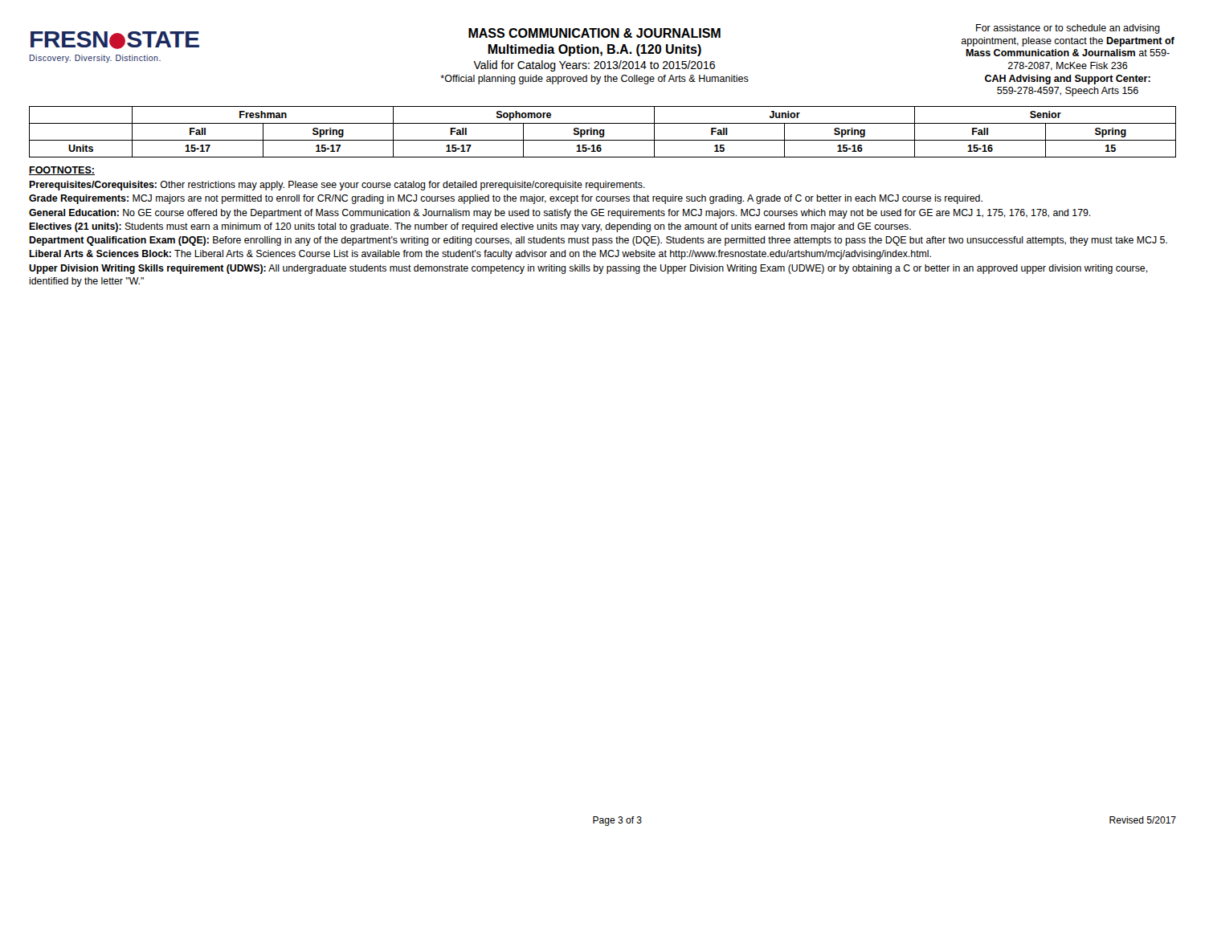FRESN STATE
Discovery. Diversity. Distinction.
MASS COMMUNICATION & JOURNALISM
Multimedia Option, B.A. (120 Units)
Valid for Catalog Years: 2013/2014 to 2015/2016
*Official planning guide approved by the College of Arts & Humanities
For assistance or to schedule an advising appointment, please contact the Department of Mass Communication & Journalism at 559-278-2087, McKee Fisk 236
CAH Advising and Support Center:
559-278-4597, Speech Arts 156
| | Freshman | Sophomore | Junior | Senior |
| | Fall | Spring | Fall | Spring | Fall | Spring | Fall | Spring |
| Units | 15-17 | 15-17 | 15-17 | 15-16 | 15 | 15-16 | 15-16 | 15 |
FOOTNOTES:
Prerequisites/Corequisites: Other restrictions may apply. Please see your course catalog for detailed prerequisite/corequisite requirements.
Grade Requirements: MCJ majors are not permitted to enroll for CR/NC grading in MCJ courses applied to the major, except for courses that require such grading. A grade of C or better in each MCJ course is required.
General Education: No GE course offered by the Department of Mass Communication & Journalism may be used to satisfy the GE requirements for MCJ majors. MCJ courses which may not be used for GE are MCJ 1, 175, 176, 178, and 179.
Electives (21 units): Students must earn a minimum of 120 units total to graduate. The number of required elective units may vary, depending on the amount of units earned from major and GE courses.
Department Qualification Exam (DQE): Before enrolling in any of the department's writing or editing courses, all students must pass the (DQE). Students are permitted three attempts to pass the DQE but after two unsuccessful attempts, they must take MCJ 5.
Liberal Arts & Sciences Block: The Liberal Arts & Sciences Course List is available from the student's faculty advisor and on the MCJ website at http://www.fresnostate.edu/artshum/mcj/advising/index.html.
Upper Division Writing Skills requirement (UDWS): All undergraduate students must demonstrate competency in writing skills by passing the Upper Division Writing Exam (UDWE) or by obtaining a C or better in an approved upper division writing course, identified by the letter "W."
Page 3 of 3
Revised 5/2017